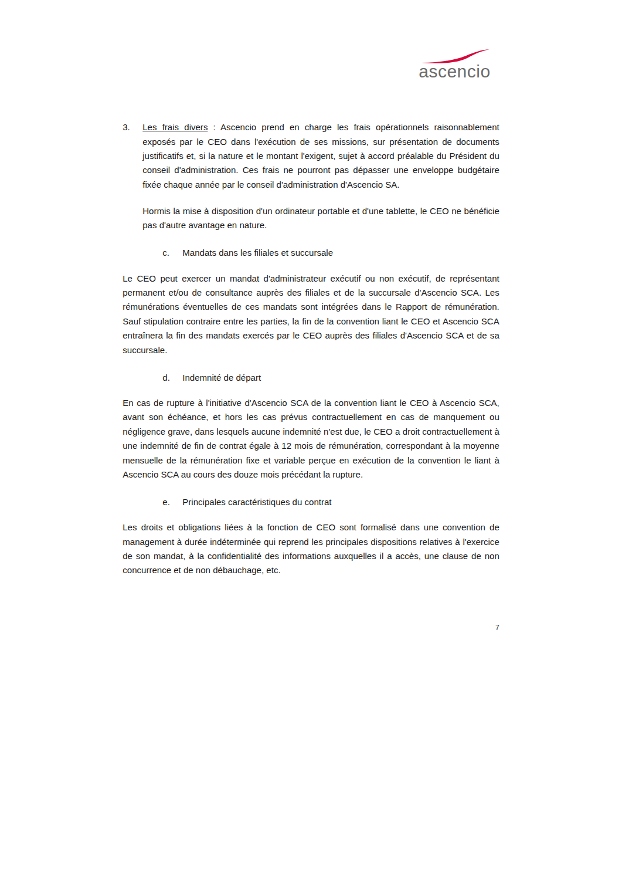ascencio
Les frais divers : Ascencio prend en charge les frais opérationnels raisonnablement exposés par le CEO dans l'exécution de ses missions, sur présentation de documents justificatifs et, si la nature et le montant l'exigent, sujet à accord préalable du Président du conseil d'administration. Ces frais ne pourront pas dépasser une enveloppe budgétaire fixée chaque année par le conseil d'administration d'Ascencio SA.
Hormis la mise à disposition d'un ordinateur portable et d'une tablette, le CEO ne bénéficie pas d'autre avantage en nature.
c. Mandats dans les filiales et succursale
Le CEO peut exercer un mandat d'administrateur exécutif ou non exécutif, de représentant permanent et/ou de consultance auprès des filiales et de la succursale d'Ascencio SCA. Les rémunérations éventuelles de ces mandats sont intégrées dans le Rapport de rémunération. Sauf stipulation contraire entre les parties, la fin de la convention liant le CEO et Ascencio SCA entraînera la fin des mandats exercés par le CEO auprès des filiales d'Ascencio SCA et de sa succursale.
d. Indemnité de départ
En cas de rupture à l'initiative d'Ascencio SCA de la convention liant le CEO à Ascencio SCA, avant son échéance, et hors les cas prévus contractuellement en cas de manquement ou négligence grave, dans lesquels aucune indemnité n'est due, le CEO a droit contractuellement à une indemnité de fin de contrat égale à 12 mois de rémunération, correspondant à la moyenne mensuelle de la rémunération fixe et variable perçue en exécution de la convention le liant à Ascencio SCA au cours des douze mois précédant la rupture.
e. Principales caractéristiques du contrat
Les droits et obligations liées à la fonction de CEO sont formalisé dans une convention de management à durée indéterminée qui reprend les principales dispositions relatives à l'exercice de son mandat, à la confidentialité des informations auxquelles il a accès, une clause de non concurrence et de non débauchage, etc.
7